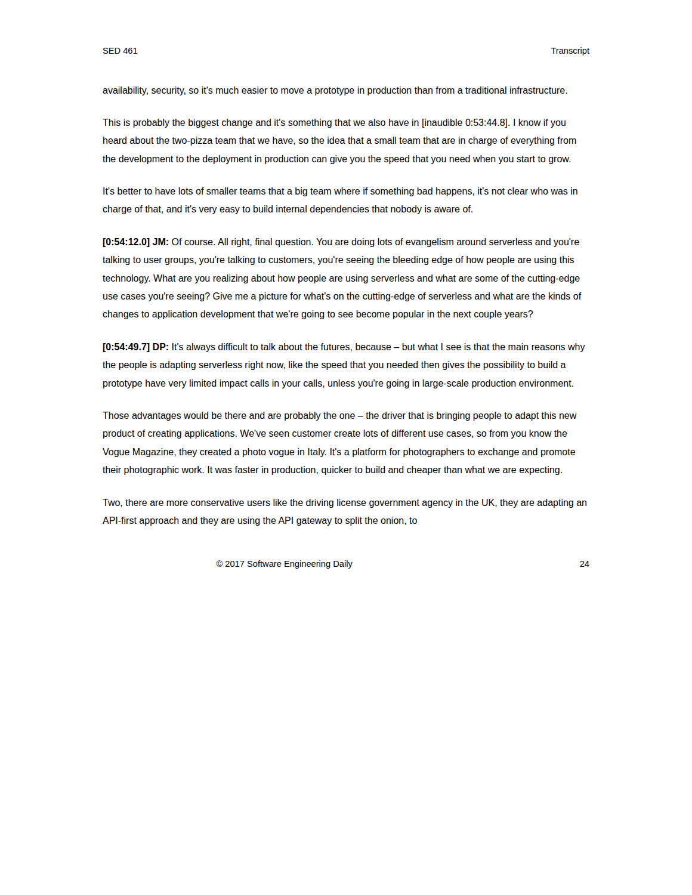SED 461 Transcript
availability, security, so it's much easier to move a prototype in production than from a traditional infrastructure.
This is probably the biggest change and it's something that we also have in [inaudible 0:53:44.8]. I know if you heard about the two-pizza team that we have, so the idea that a small team that are in charge of everything from the development to the deployment in production can give you the speed that you need when you start to grow.
It's better to have lots of smaller teams that a big team where if something bad happens, it's not clear who was in charge of that, and it's very easy to build internal dependencies that nobody is aware of.
[0:54:12.0] JM: Of course. All right, final question. You are doing lots of evangelism around serverless and you're talking to user groups, you're talking to customers, you're seeing the bleeding edge of how people are using this technology. What are you realizing about how people are using serverless and what are some of the cutting-edge use cases you're seeing? Give me a picture for what's on the cutting-edge of serverless and what are the kinds of changes to application development that we're going to see become popular in the next couple years?
[0:54:49.7] DP: It's always difficult to talk about the futures, because – but what I see is that the main reasons why the people is adapting serverless right now, like the speed that you needed then gives the possibility to build a prototype have very limited impact calls in your calls, unless you're going in large-scale production environment.
Those advantages would be there and are probably the one – the driver that is bringing people to adapt this new product of creating applications. We've seen customer create lots of different use cases, so from you know the Vogue Magazine, they created a photo vogue in Italy. It's a platform for photographers to exchange and promote their photographic work. It was faster in production, quicker to build and cheaper than what we are expecting.
Two, there are more conservative users like the driving license government agency in the UK, they are adapting an API-first approach and they are using the API gateway to split the onion, to
© 2017 Software Engineering Daily 24